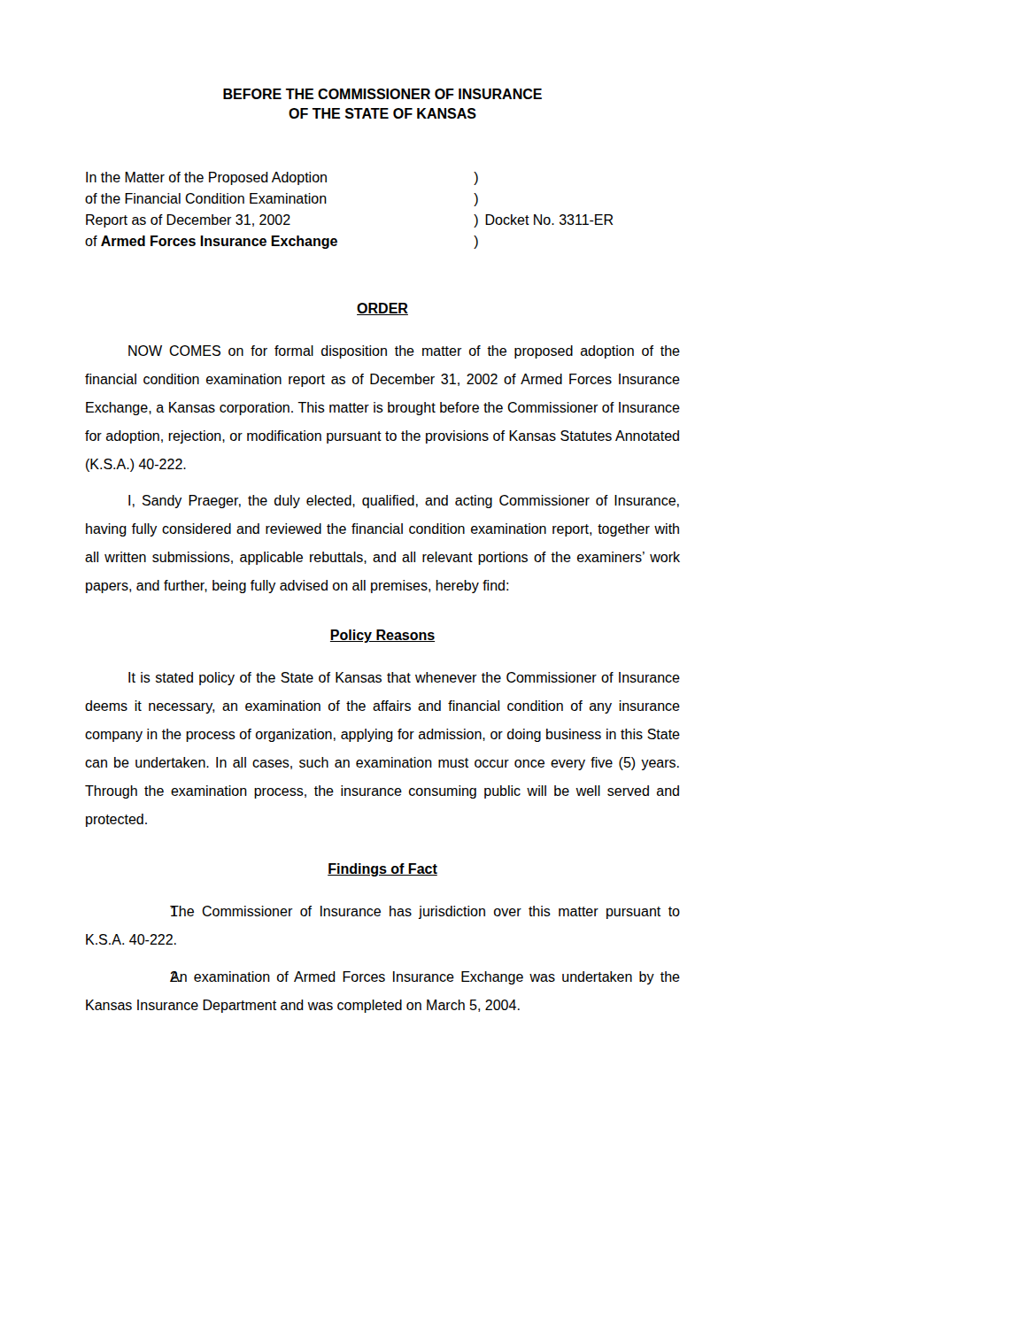BEFORE THE COMMISSIONER OF INSURANCE
OF THE STATE OF KANSAS
| In the Matter of the Proposed Adoption | ) | |
| of the Financial Condition Examination | ) | |
| Report as of December 31, 2002 | ) | Docket No. 3311-ER |
| of Armed Forces Insurance Exchange | ) | |
ORDER
NOW COMES on for formal disposition the matter of the proposed adoption of the financial condition examination report as of December 31, 2002 of Armed Forces Insurance Exchange, a Kansas corporation. This matter is brought before the Commissioner of Insurance for adoption, rejection, or modification pursuant to the provisions of Kansas Statutes Annotated (K.S.A.) 40-222.
I, Sandy Praeger, the duly elected, qualified, and acting Commissioner of Insurance, having fully considered and reviewed the financial condition examination report, together with all written submissions, applicable rebuttals, and all relevant portions of the examiners’ work papers, and further, being fully advised on all premises, hereby find:
Policy Reasons
It is stated policy of the State of Kansas that whenever the Commissioner of Insurance deems it necessary, an examination of the affairs and financial condition of any insurance company in the process of organization, applying for admission, or doing business in this State can be undertaken. In all cases, such an examination must occur once every five (5) years. Through the examination process, the insurance consuming public will be well served and protected.
Findings of Fact
1. The Commissioner of Insurance has jurisdiction over this matter pursuant to K.S.A. 40-222.
2. An examination of Armed Forces Insurance Exchange was undertaken by the Kansas Insurance Department and was completed on March 5, 2004.